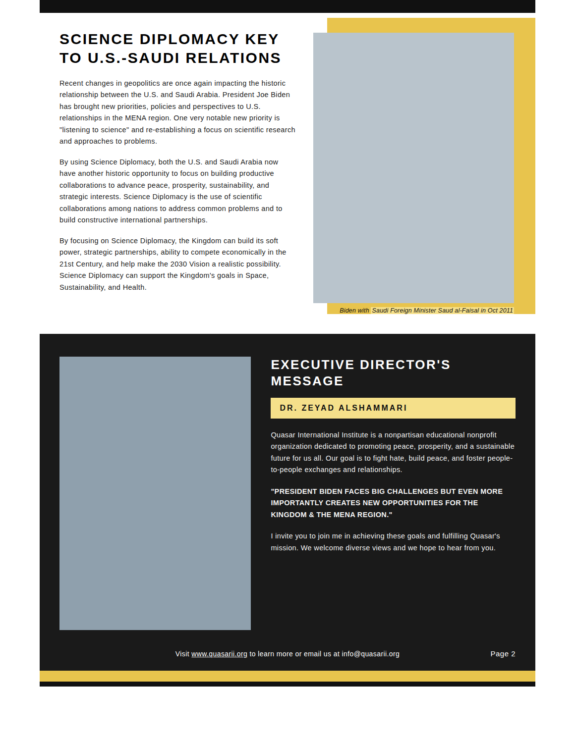Science Diplomacy Key to U.S.-Saudi Relations
Recent changes in geopolitics are once again impacting the historic relationship between the U.S. and Saudi Arabia. President Joe Biden has brought new priorities, policies and perspectives to U.S. relationships in the MENA region. One very notable new priority is "listening to science" and re-establishing a focus on scientific research and approaches to problems.
By using Science Diplomacy, both the U.S. and Saudi Arabia now have another historic opportunity to focus on building productive collaborations to advance peace, prosperity, sustainability, and strategic interests. Science Diplomacy is the use of scientific collaborations among nations to address common problems and to build constructive international partnerships.
By focusing on Science Diplomacy, the Kingdom can build its soft power, strategic partnerships, ability to compete economically in the 21st Century, and help make the 2030 Vision a realistic possibility. Science Diplomacy can support the Kingdom's goals in Space, Sustainability, and Health.
Biden with Saudi Foreign Minister Saud al-Faisal in Oct 2011
Executive Director's Message
Dr. Zeyad Alshammari
Quasar International Institute is a nonpartisan educational nonprofit organization dedicated to promoting peace, prosperity, and a sustainable future for us all. Our goal is to fight hate, build peace, and foster people-to-people exchanges and relationships.
"President Biden faces big challenges but even more importantly creates new opportunities for the Kingdom & the MENA region."
I invite you to join me in achieving these goals and fulfilling Quasar's mission. We welcome diverse views and we hope to hear from you.
Visit www.quasarii.org to learn more or email us at info@quasarii.org
Page 2